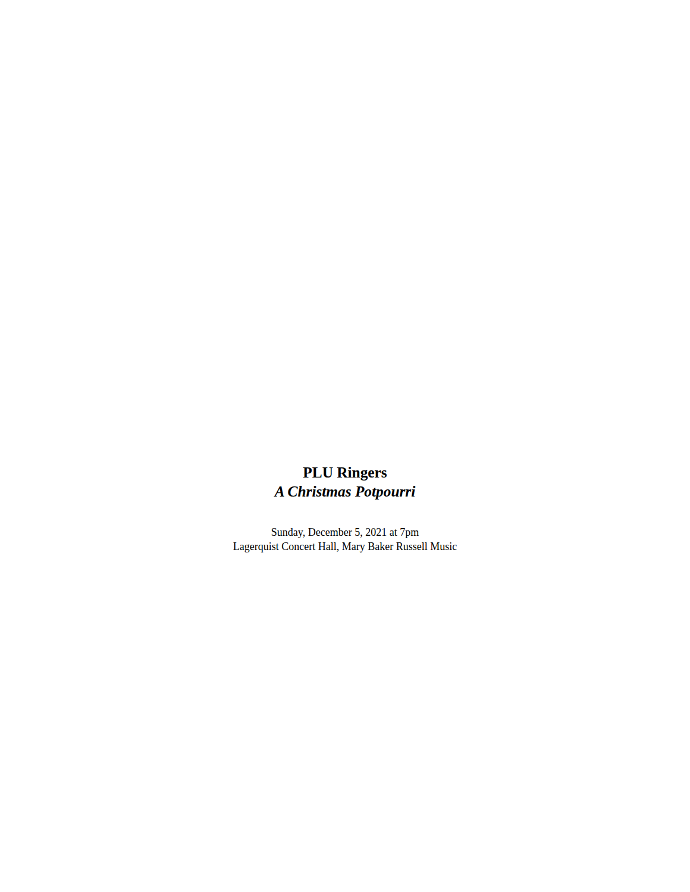PLU Ringers
A Christmas Potpourri
Sunday, December 5, 2021 at 7pm
Lagerquist Concert Hall, Mary Baker Russell Music